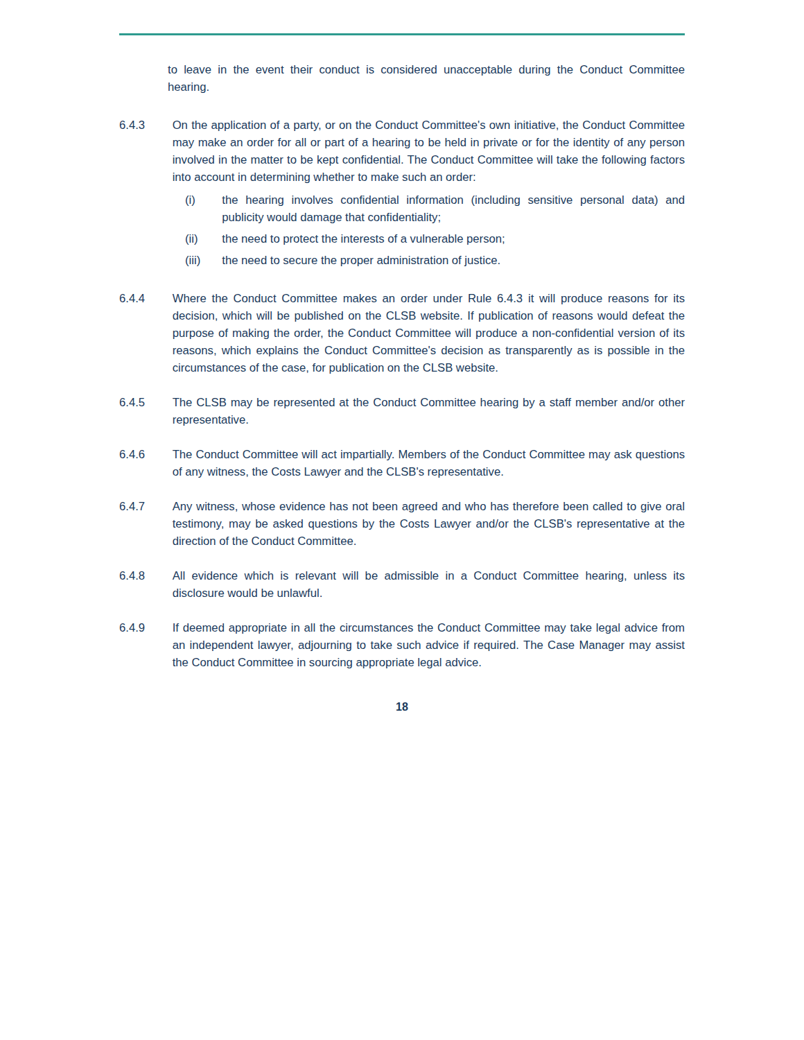to leave in the event their conduct is considered unacceptable during the Conduct Committee hearing.
6.4.3
On the application of a party, or on the Conduct Committee's own initiative, the Conduct Committee may make an order for all or part of a hearing to be held in private or for the identity of any person involved in the matter to be kept confidential. The Conduct Committee will take the following factors into account in determining whether to make such an order:
(i) the hearing involves confidential information (including sensitive personal data) and publicity would damage that confidentiality;
(ii) the need to protect the interests of a vulnerable person;
(iii) the need to secure the proper administration of justice.
6.4.4
Where the Conduct Committee makes an order under Rule 6.4.3 it will produce reasons for its decision, which will be published on the CLSB website. If publication of reasons would defeat the purpose of making the order, the Conduct Committee will produce a non-confidential version of its reasons, which explains the Conduct Committee's decision as transparently as is possible in the circumstances of the case, for publication on the CLSB website.
6.4.5
The CLSB may be represented at the Conduct Committee hearing by a staff member and/or other representative.
6.4.6
The Conduct Committee will act impartially. Members of the Conduct Committee may ask questions of any witness, the Costs Lawyer and the CLSB's representative.
6.4.7
Any witness, whose evidence has not been agreed and who has therefore been called to give oral testimony, may be asked questions by the Costs Lawyer and/or the CLSB's representative at the direction of the Conduct Committee.
6.4.8
All evidence which is relevant will be admissible in a Conduct Committee hearing, unless its disclosure would be unlawful.
6.4.9
If deemed appropriate in all the circumstances the Conduct Committee may take legal advice from an independent lawyer, adjourning to take such advice if required. The Case Manager may assist the Conduct Committee in sourcing appropriate legal advice.
18